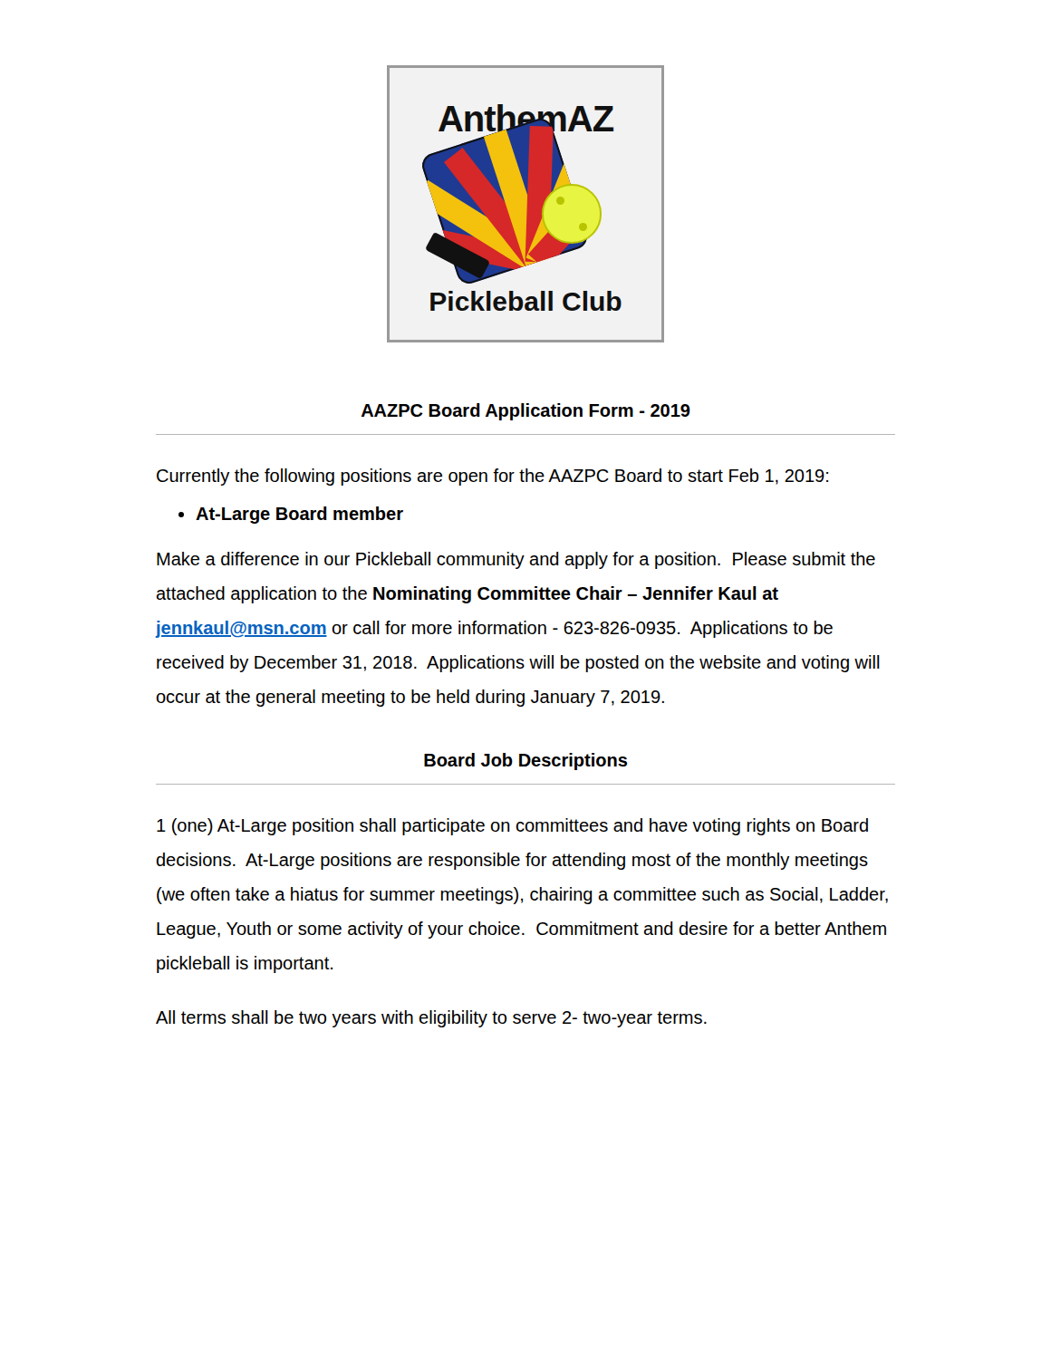AnthemAZ
Pickleball Club
AAZPC Board Application Form - 2019
Currently the following positions are open for the AAZPC Board to start Feb 1, 2019:
At-Large Board member
Make a difference in our Pickleball community and apply for a position. Please submit the attached application to the Nominating Committee Chair – Jennifer Kaul at jennkaul@msn.com or call for more information - 623-826-0935. Applications to be received by December 31, 2018. Applications will be posted on the website and voting will occur at the general meeting to be held during January 7, 2019.
Board Job Descriptions
1 (one) At-Large position shall participate on committees and have voting rights on Board decisions. At-Large positions are responsible for attending most of the monthly meetings (we often take a hiatus for summer meetings), chairing a committee such as Social, Ladder, League, Youth or some activity of your choice. Commitment and desire for a better Anthem pickleball is important.
All terms shall be two years with eligibility to serve 2- two-year terms.